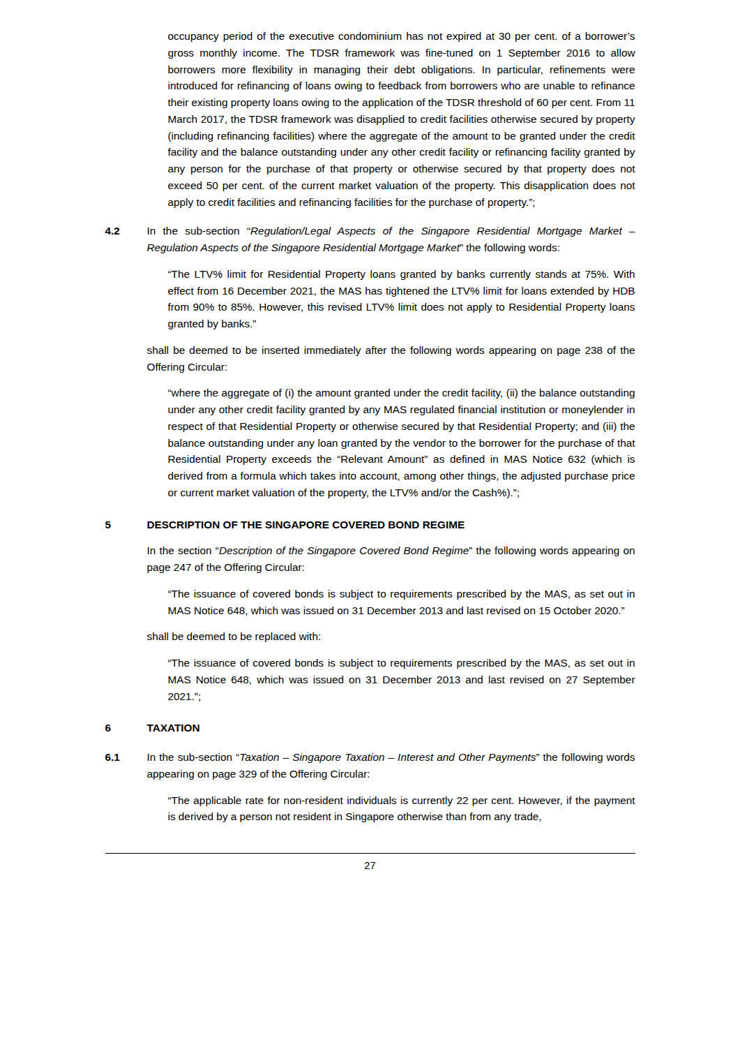occupancy period of the executive condominium has not expired at 30 per cent. of a borrower’s gross monthly income. The TDSR framework was fine-tuned on 1 September 2016 to allow borrowers more flexibility in managing their debt obligations. In particular, refinements were introduced for refinancing of loans owing to feedback from borrowers who are unable to refinance their existing property loans owing to the application of the TDSR threshold of 60 per cent. From 11 March 2017, the TDSR framework was disapplied to credit facilities otherwise secured by property (including refinancing facilities) where the aggregate of the amount to be granted under the credit facility and the balance outstanding under any other credit facility or refinancing facility granted by any person for the purchase of that property or otherwise secured by that property does not exceed 50 per cent. of the current market valuation of the property. This disapplication does not apply to credit facilities and refinancing facilities for the purchase of property.”;
4.2
In the sub-section “Regulation/Legal Aspects of the Singapore Residential Mortgage Market – Regulation Aspects of the Singapore Residential Mortgage Market” the following words:
“The LTV% limit for Residential Property loans granted by banks currently stands at 75%. With effect from 16 December 2021, the MAS has tightened the LTV% limit for loans extended by HDB from 90% to 85%. However, this revised LTV% limit does not apply to Residential Property loans granted by banks.”
shall be deemed to be inserted immediately after the following words appearing on page 238 of the Offering Circular:
“where the aggregate of (i) the amount granted under the credit facility, (ii) the balance outstanding under any other credit facility granted by any MAS regulated financial institution or moneylender in respect of that Residential Property or otherwise secured by that Residential Property; and (iii) the balance outstanding under any loan granted by the vendor to the borrower for the purchase of that Residential Property exceeds the “Relevant Amount” as defined in MAS Notice 632 (which is derived from a formula which takes into account, among other things, the adjusted purchase price or current market valuation of the property, the LTV% and/or the Cash%).”;
5
DESCRIPTION OF THE SINGAPORE COVERED BOND REGIME
In the section “Description of the Singapore Covered Bond Regime” the following words appearing on page 247 of the Offering Circular:
“The issuance of covered bonds is subject to requirements prescribed by the MAS, as set out in MAS Notice 648, which was issued on 31 December 2013 and last revised on 15 October 2020.”
shall be deemed to be replaced with:
“The issuance of covered bonds is subject to requirements prescribed by the MAS, as set out in MAS Notice 648, which was issued on 31 December 2013 and last revised on 27 September 2021.”;
6
TAXATION
6.1
In the sub-section “Taxation – Singapore Taxation – Interest and Other Payments” the following words appearing on page 329 of the Offering Circular:
“The applicable rate for non-resident individuals is currently 22 per cent. However, if the payment is derived by a person not resident in Singapore otherwise than from any trade,
27